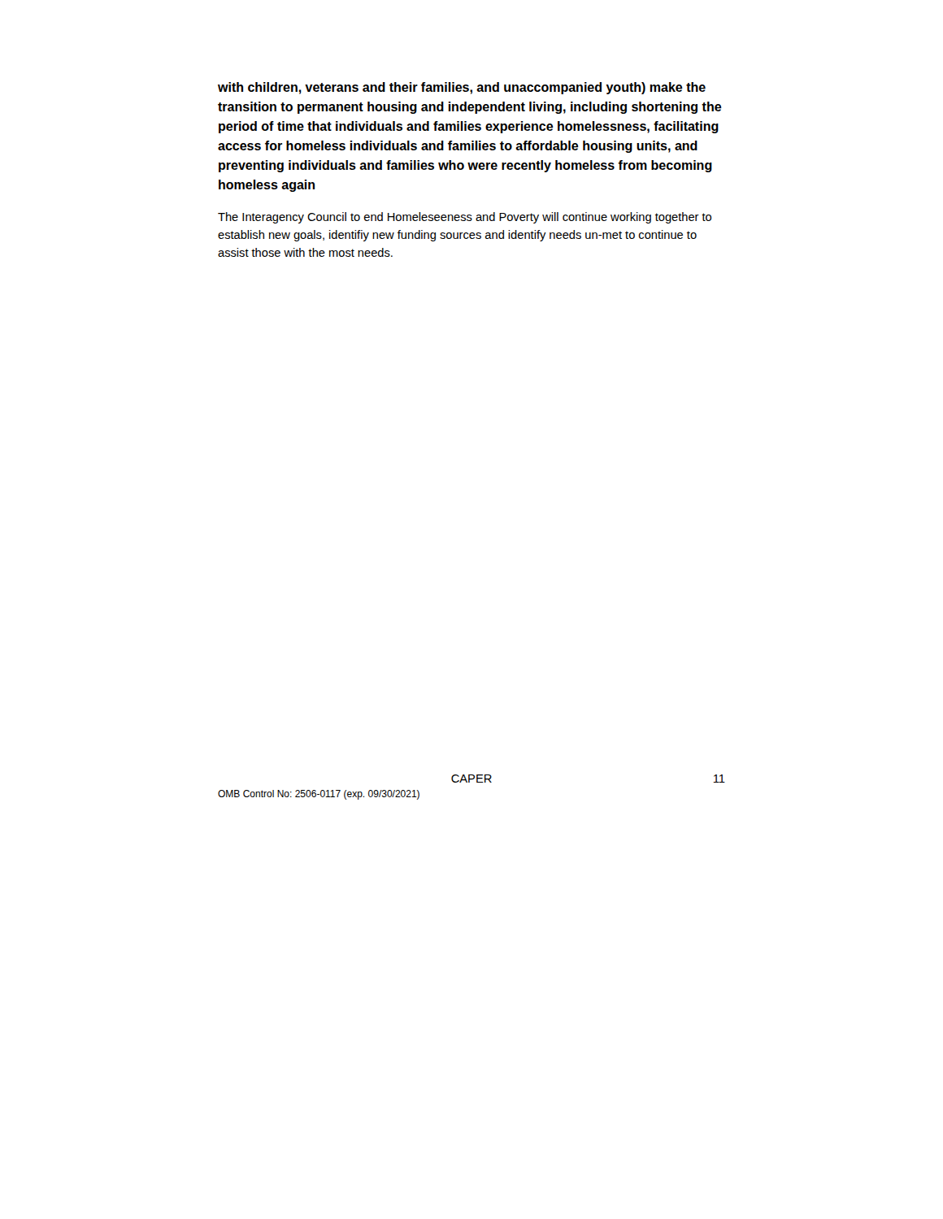with children, veterans and their families, and unaccompanied youth) make the transition to permanent housing and independent living, including shortening the period of time that individuals and families experience homelessness, facilitating access for homeless individuals and families to affordable housing units, and preventing individuals and families who were recently homeless from becoming homeless again
The Interagency Council to end Homeleseeness and Poverty will continue working together to establish new goals, identifiy new funding sources and identify needs un-met to continue to assist those with the most needs.
CAPER 11
OMB Control No: 2506-0117 (exp. 09/30/2021)